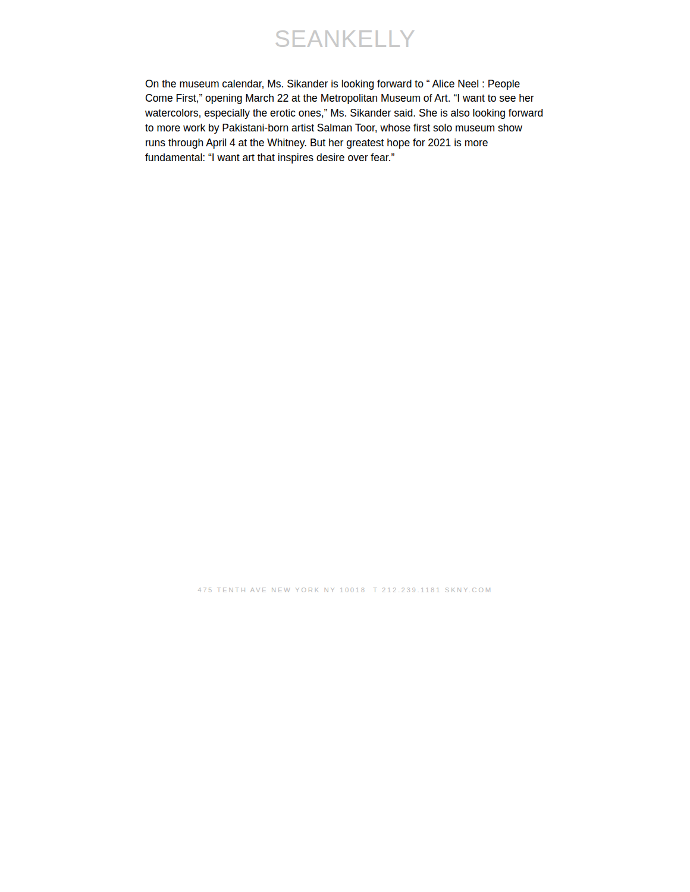SEANKELLY
On the museum calendar, Ms. Sikander is looking forward to “ Alice Neel : People Come First,” opening March 22 at the Metropolitan Museum of Art. “I want to see her watercolors, especially the erotic ones,” Ms. Sikander said. She is also looking forward to more work by Pakistani-born artist Salman Toor, whose first solo museum show runs through April 4 at the Whitney. But her greatest hope for 2021 is more fundamental: “I want art that inspires desire over fear.”
475 TENTH AVE NEW YORK NY 10018 T 212.239.1181 SKNY.COM